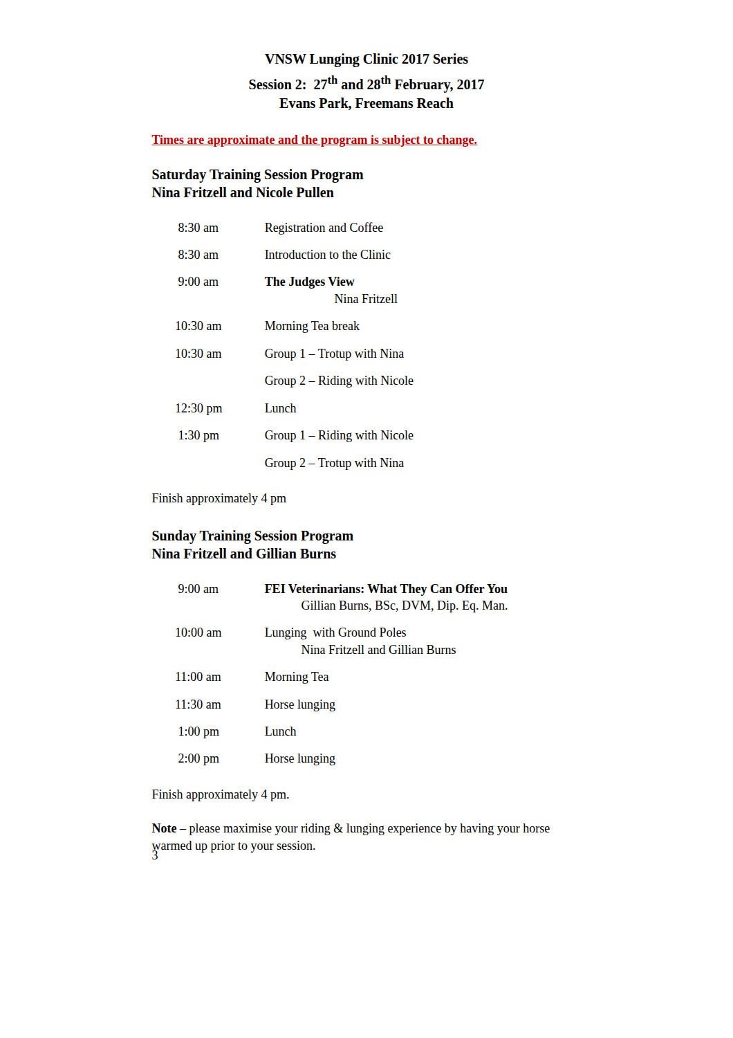VNSW Lunging Clinic 2017 Series
Session 2: 27th and 28th February, 2017 Evans Park, Freemans Reach
Times are approximate and the program is subject to change.
Saturday Training Session Program Nina Fritzell and Nicole Pullen
| 8:30 am | Registration and Coffee |
| 8:30 am | Introduction to the Clinic |
| 9:00 am | The Judges View Nina Fritzell |
| 10:30 am | Morning Tea break |
| 10:30 am | Group 1 – Trotup with Nina Group 2 – Riding with Nicole |
| 12:30 pm | Lunch |
| 1:30 pm | Group 1 – Riding with Nicole Group 2 – Trotup with Nina |
Finish approximately 4 pm
Sunday Training Session Program Nina Fritzell and Gillian Burns
| 9:00 am | FEI Veterinarians: What They Can Offer You Gillian Burns, BSc, DVM, Dip. Eq. Man. |
| 10:00 am | Lunging with Ground Poles Nina Fritzell and Gillian Burns |
| 11:00 am | Morning Tea |
| 11:30 am | Horse lunging |
| 1:00 pm | Lunch |
| 2:00 pm | Horse lunging |
Finish approximately 4 pm.
Note – please maximise your riding & lunging experience by having your horse warmed up prior to your session.
3